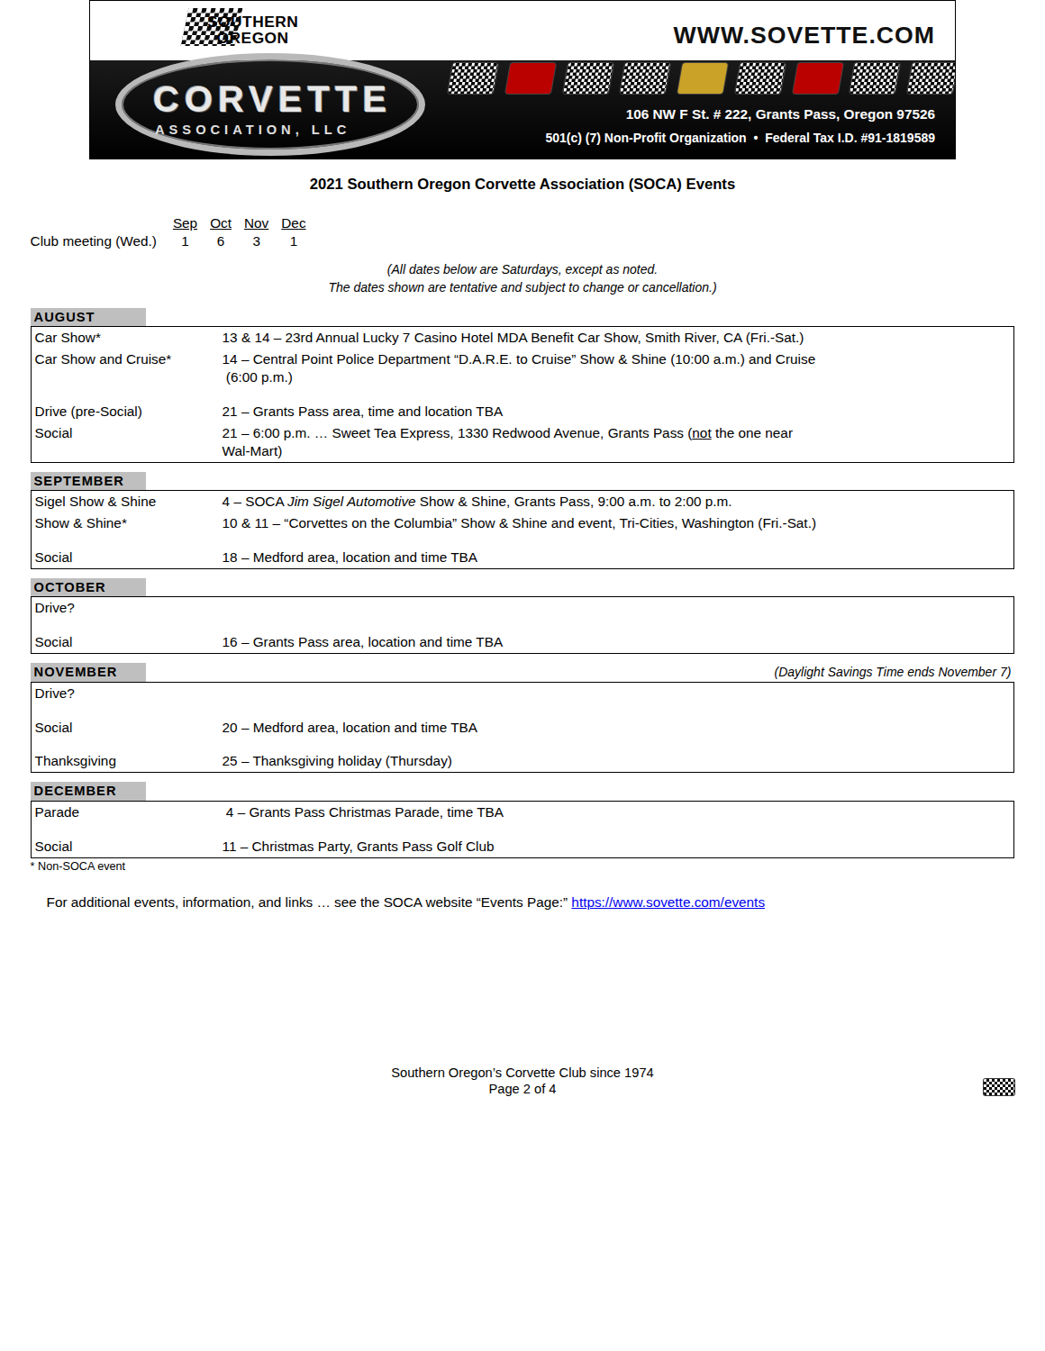SOUTHERN
OREGON
CORVETTE
ASSOCIATION, LLC
WWW.SOVETTE.COM
106 NW F St. # 222, Grants Pass, Oregon 97526
501(c) (7) Non-Profit Organization • Federal Tax I.D. #91-1819589
2021 Southern Oregon Corvette Association (SOCA) Events
| | Sep | Oct | Nov | Dec |
| Club meeting (Wed.) | 1 | 6 | 3 | 1 |
(All dates below are Saturdays, except as noted.
The dates shown are tentative and subject to change or cancellation.)
AUGUST
| Car Show* | 13 & 14 – 23rd Annual Lucky 7 Casino Hotel MDA Benefit Car Show, Smith River, CA (Fri.-Sat.) |
| Car Show and Cruise* | 14 – Central Point Police Department “D.A.R.E. to Cruise” Show & Shine (10:00 a.m.) and Cruise (6:00 p.m.) |
| Drive (pre-Social) | 21 – Grants Pass area, time and location TBA |
| Social | 21 – 6:00 p.m. … Sweet Tea Express, 1330 Redwood Avenue, Grants Pass ( not the one near Wal-Mart) |
SEPTEMBER
| Sigel Show & Shine | 4 – SOCA Jim Sigel Automotive Show & Shine, Grants Pass, 9:00 a.m. to 2:00 p.m. |
| Show & Shine* | 10 & 11 – “Corvettes on the Columbia” Show & Shine and event, Tri-Cities, Washington (Fri.-Sat.) |
| Social | 18 – Medford area, location and time TBA |
OCTOBER
| Drive? | |
| Social | 16 – Grants Pass area, location and time TBA |
NOVEMBER (Daylight Savings Time ends November 7)
| Drive? | |
| Social | 20 – Medford area, location and time TBA |
| Thanksgiving | 25 – Thanksgiving holiday (Thursday) |
DECEMBER
| Parade | 4 – Grants Pass Christmas Parade, time TBA |
| Social | 11 – Christmas Party, Grants Pass Golf Club |
* Non-SOCA event
For additional events, information, and links … see the SOCA website “Events Page:” https://www.sovette.com/events
Southern Oregon’s Corvette Club since 1974
Page 2 of 4